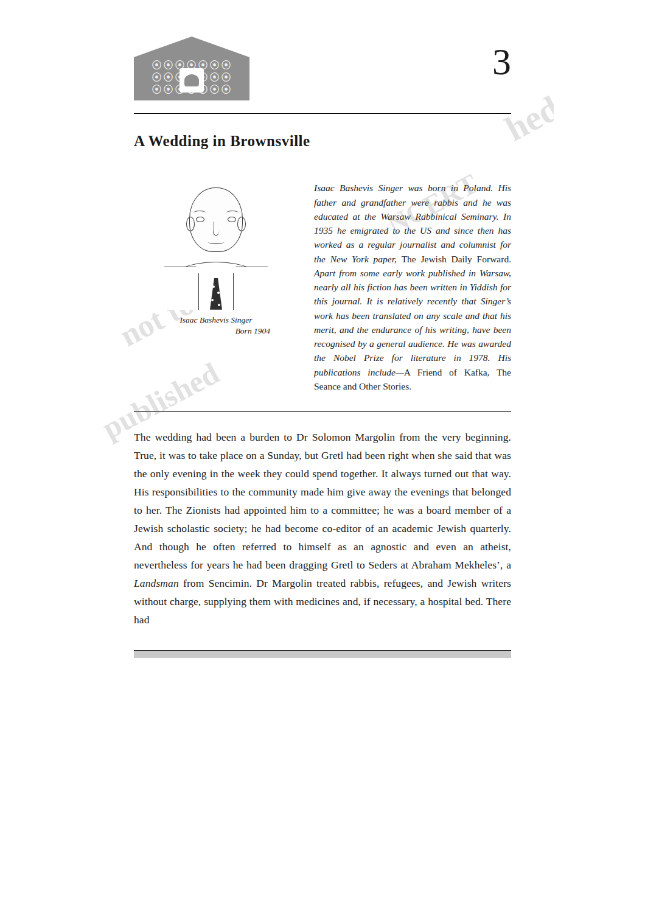hed
NCERT
not to be
published
⦿⦿⦿⦿⦿⦿⦿
⦿⦿⦿⦿⦿⦿⦿
⦿⦿⦿⦿⦿⦿⦿
3
A Wedding in Brownsville
Isaac Bashevis Singer Born 1904
Isaac Bashevis Singer was born in Poland. His father and grandfather were rabbis and he was educated at the Warsaw Rabbinical Seminary. In 1935 he emigrated to the US and since then has worked as a regular journalist and columnist for the New York paper, The Jewish Daily Forward. Apart from some early work published in Warsaw, nearly all his fiction has been written in Yiddish for this journal. It is relatively recently that Singer’s work has been translated on any scale and that his merit, and the endurance of his writing, have been recognised by a general audience. He was awarded the Nobel Prize for literature in 1978. His publications include—A Friend of Kafka, The Seance and Other Stories.
The wedding had been a burden to Dr Solomon Margolin from the very beginning. True, it was to take place on a Sunday, but Gretl had been right when she said that was the only evening in the week they could spend together. It always turned out that way. His responsibilities to the community made him give away the evenings that belonged to her. The Zionists had appointed him to a committee; he was a board member of a Jewish scholastic society; he had become co-editor of an academic Jewish quarterly. And though he often referred to himself as an agnostic and even an atheist, nevertheless for years he had been dragging Gretl to Seders at Abraham Mekheles’, a Landsman from Sencimin. Dr Margolin treated rabbis, refugees, and Jewish writers without charge, supplying them with medicines and, if necessary, a hospital bed. There had